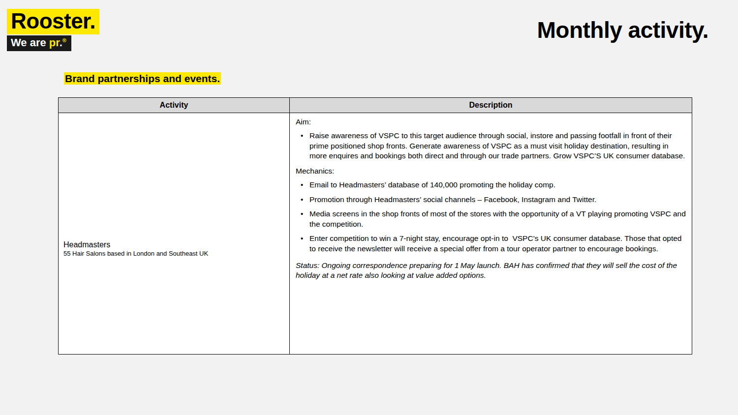Rooster.
We are pr.®
Monthly activity.
Brand partnerships and events.
| Activity | Description |
| --- | --- |
| Headmasters 55 Hair Salons based in London and Southeast UK | Aim: Raise awareness of VSPC to this target audience through social, instore and passing footfall in front of their prime positioned shop fronts. Generate awareness of VSPC as a must visit holiday destination, resulting in more enquires and bookings both direct and through our trade partners. Grow VSPC’S UK consumer database. Mechanics: Email to Headmasters’ database of 140,000 promoting the holiday comp. Promotion through Headmasters’ social channels – Facebook, Instagram and Twitter. Media screens in the shop fronts of most of the stores with the opportunity of a VT playing promoting VSPC and the competition. Enter competition to win a 7-night stay, encourage opt-in to VSPC’s UK consumer database. Those that opted to receive the newsletter will receive a special offer from a tour operator partner to encourage bookings. Status: Ongoing correspondence preparing for 1 May launch. BAH has confirmed that they will sell the cost of the holiday at a net rate also looking at value added options. |